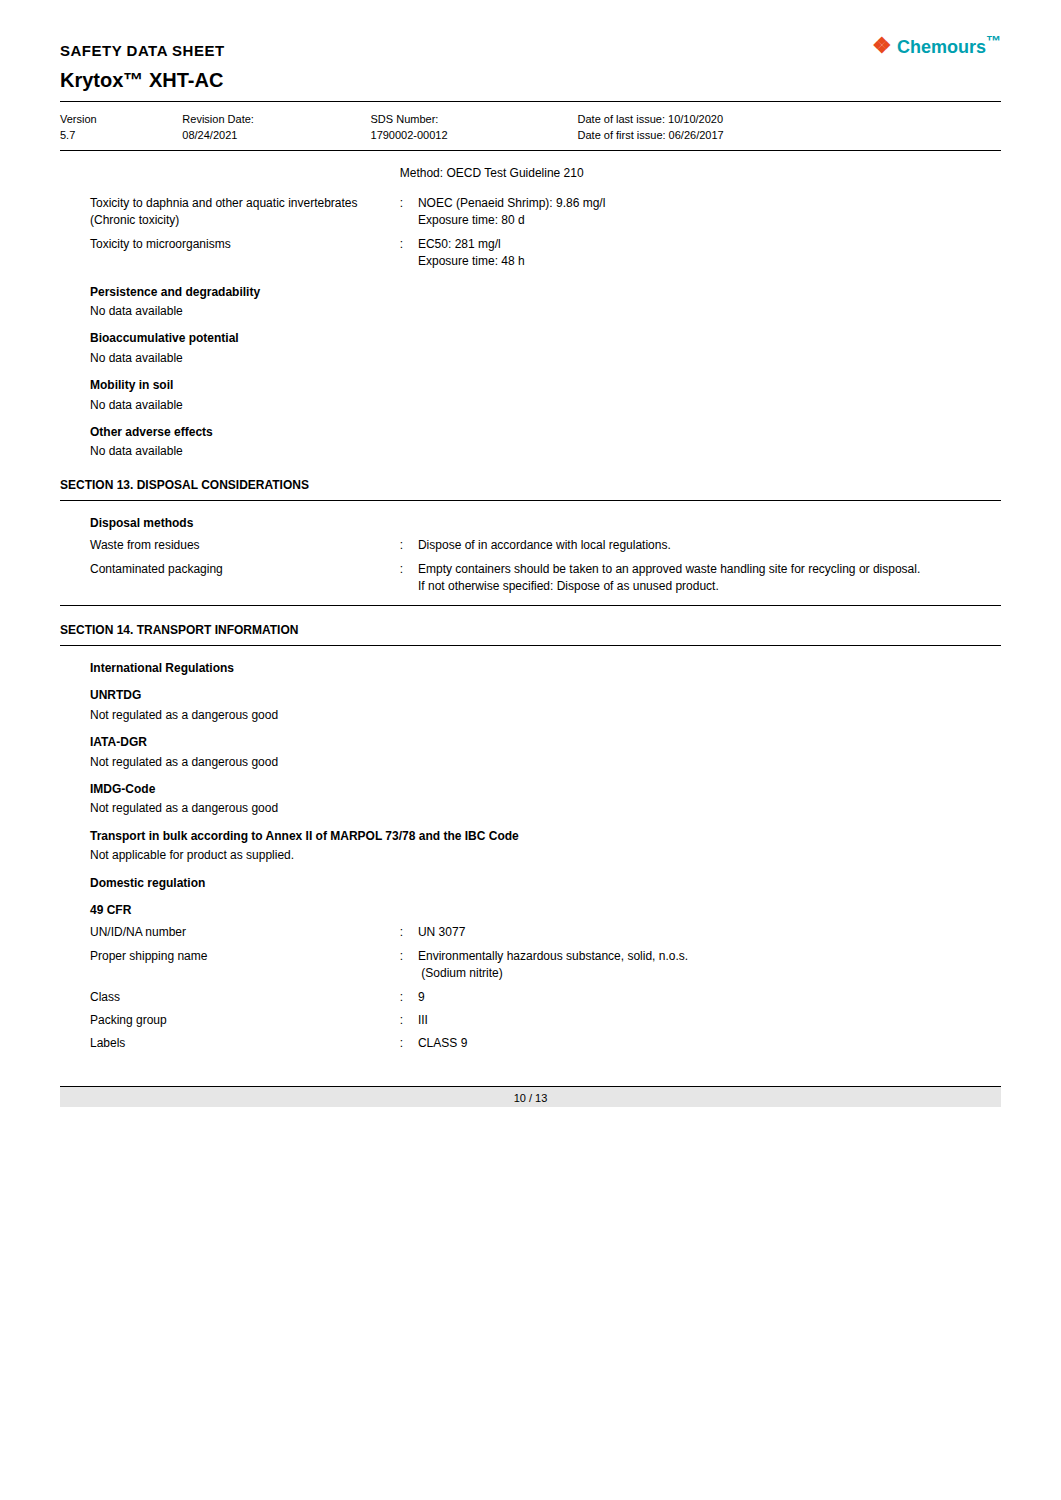❖ Chemours™
SAFETY DATA SHEET
Krytox™ XHT-AC
| Version 5.7 | Revision Date: 08/24/2021 | SDS Number: 1790002-00012 | Date of last issue: 10/10/2020 Date of first issue: 06/26/2017 |
Method: OECD Test Guideline 210
| Toxicity to daphnia and other aquatic invertebrates (Chronic toxicity) | : | NOEC (Penaeid Shrimp): 9.86 mg/l Exposure time: 80 d |
| Toxicity to microorganisms | : | EC50: 281 mg/l Exposure time: 48 h |
Persistence and degradability
No data available
Bioaccumulative potential
No data available
Mobility in soil
No data available
Other adverse effects
No data available
SECTION 13. DISPOSAL CONSIDERATIONS
Disposal methods
| Waste from residues | : | Dispose of in accordance with local regulations. |
| Contaminated packaging | : | Empty containers should be taken to an approved waste handling site for recycling or disposal. If not otherwise specified: Dispose of as unused product. |
SECTION 14. TRANSPORT INFORMATION
International Regulations
UNRTDG
Not regulated as a dangerous good
IATA-DGR
Not regulated as a dangerous good
IMDG-Code
Not regulated as a dangerous good
Transport in bulk according to Annex II of MARPOL 73/78 and the IBC Code
Not applicable for product as supplied.
Domestic regulation
49 CFR
| UN/ID/NA number | : | UN 3077 |
| Proper shipping name | : | Environmentally hazardous substance, solid, n.o.s. (Sodium nitrite) |
| Class | : | 9 |
| Packing group | : | III |
| Labels | : | CLASS 9 |
10 / 13